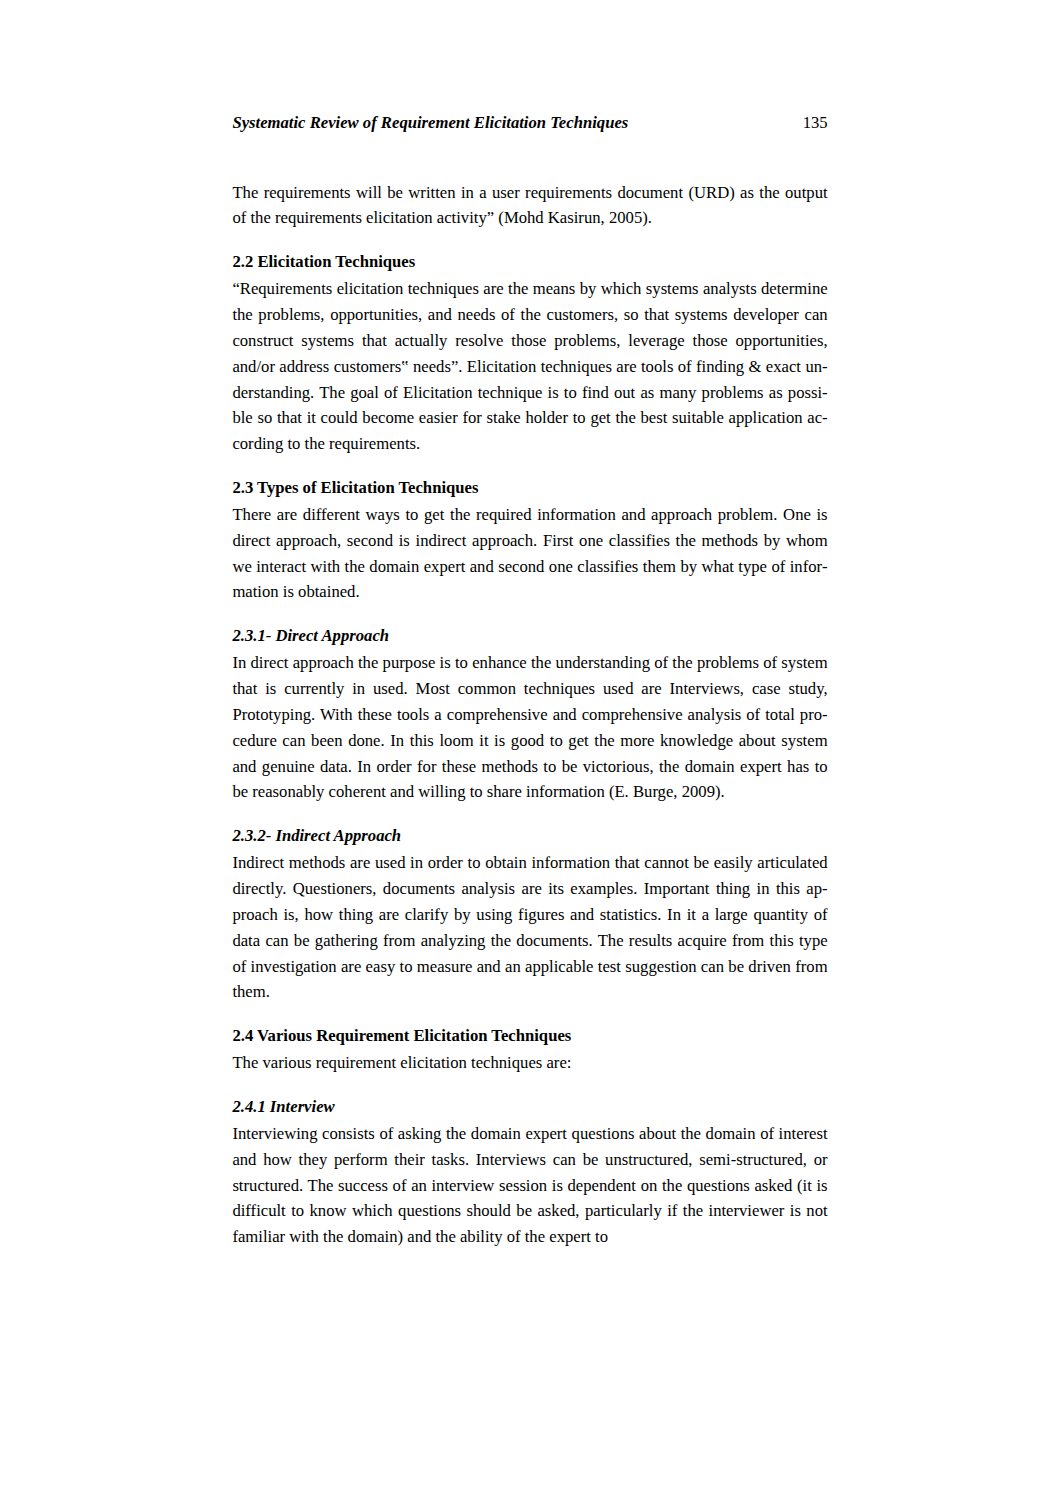Systematic Review of Requirement Elicitation Techniques 135
The requirements will be written in a user requirements document (URD) as the output of the requirements elicitation activity” (Mohd Kasirun, 2005).
2.2 Elicitation Techniques
“Requirements elicitation techniques are the means by which systems analysts determine the problems, opportunities, and needs of the customers, so that systems developer can construct systems that actually resolve those problems, leverage those opportunities, and/or address customers‟ needs”. Elicitation techniques are tools of finding & exact understanding. The goal of Elicitation technique is to find out as many problems as possible so that it could become easier for stake holder to get the best suitable application according to the requirements.
2.3 Types of Elicitation Techniques
There are different ways to get the required information and approach problem. One is direct approach, second is indirect approach. First one classifies the methods by whom we interact with the domain expert and second one classifies them by what type of information is obtained.
2.3.1- Direct Approach
In direct approach the purpose is to enhance the understanding of the problems of system that is currently in used. Most common techniques used are Interviews, case study, Prototyping. With these tools a comprehensive and comprehensive analysis of total procedure can been done. In this loom it is good to get the more knowledge about system and genuine data. In order for these methods to be victorious, the domain expert has to be reasonably coherent and willing to share information (E. Burge, 2009).
2.3.2- Indirect Approach
Indirect methods are used in order to obtain information that cannot be easily articulated directly. Questioners, documents analysis are its examples. Important thing in this approach is, how thing are clarify by using figures and statistics. In it a large quantity of data can be gathering from analyzing the documents. The results acquire from this type of investigation are easy to measure and an applicable test suggestion can be driven from them.
2.4 Various Requirement Elicitation Techniques
The various requirement elicitation techniques are:
2.4.1 Interview
Interviewing consists of asking the domain expert questions about the domain of interest and how they perform their tasks. Interviews can be unstructured, semi-structured, or structured. The success of an interview session is dependent on the questions asked (it is difficult to know which questions should be asked, particularly if the interviewer is not familiar with the domain) and the ability of the expert to